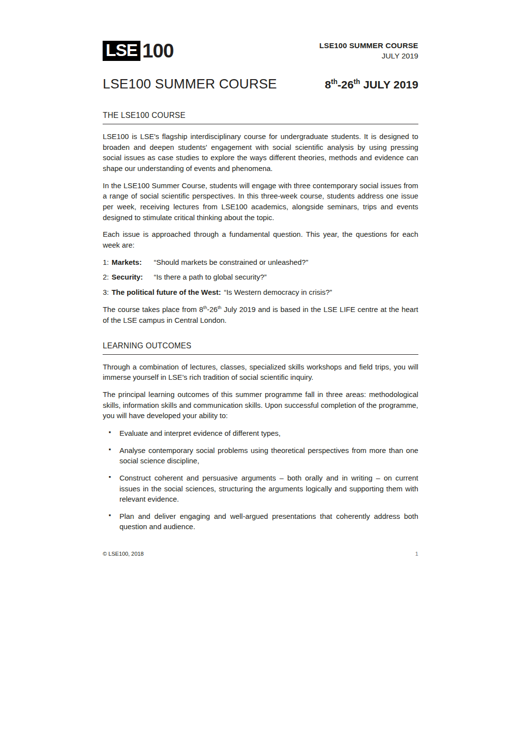LSE 100
LSE100 SUMMER COURSE
JULY 2019
LSE100 SUMMER COURSE
8th-26th JULY 2019
THE LSE100 COURSE
LSE100 is LSE's flagship interdisciplinary course for undergraduate students. It is designed to broaden and deepen students' engagement with social scientific analysis by using pressing social issues as case studies to explore the ways different theories, methods and evidence can shape our understanding of events and phenomena.
In the LSE100 Summer Course, students will engage with three contemporary social issues from a range of social scientific perspectives. In this three-week course, students address one issue per week, receiving lectures from LSE100 academics, alongside seminars, trips and events designed to stimulate critical thinking about the topic.
Each issue is approached through a fundamental question. This year, the questions for each week are:
1: Markets: “Should markets be constrained or unleashed?”
2: Security: “Is there a path to global security?”
3: The political future of the West: “Is Western democracy in crisis?”
The course takes place from 8th-26th July 2019 and is based in the LSE LIFE centre at the heart of the LSE campus in Central London.
LEARNING OUTCOMES
Through a combination of lectures, classes, specialized skills workshops and field trips, you will immerse yourself in LSE’s rich tradition of social scientific inquiry.
The principal learning outcomes of this summer programme fall in three areas: methodological skills, information skills and communication skills. Upon successful completion of the programme, you will have developed your ability to:
Evaluate and interpret evidence of different types,
Analyse contemporary social problems using theoretical perspectives from more than one social science discipline,
Construct coherent and persuasive arguments – both orally and in writing – on current issues in the social sciences, structuring the arguments logically and supporting them with relevant evidence.
Plan and deliver engaging and well-argued presentations that coherently address both question and audience.
© LSE100, 2018 1